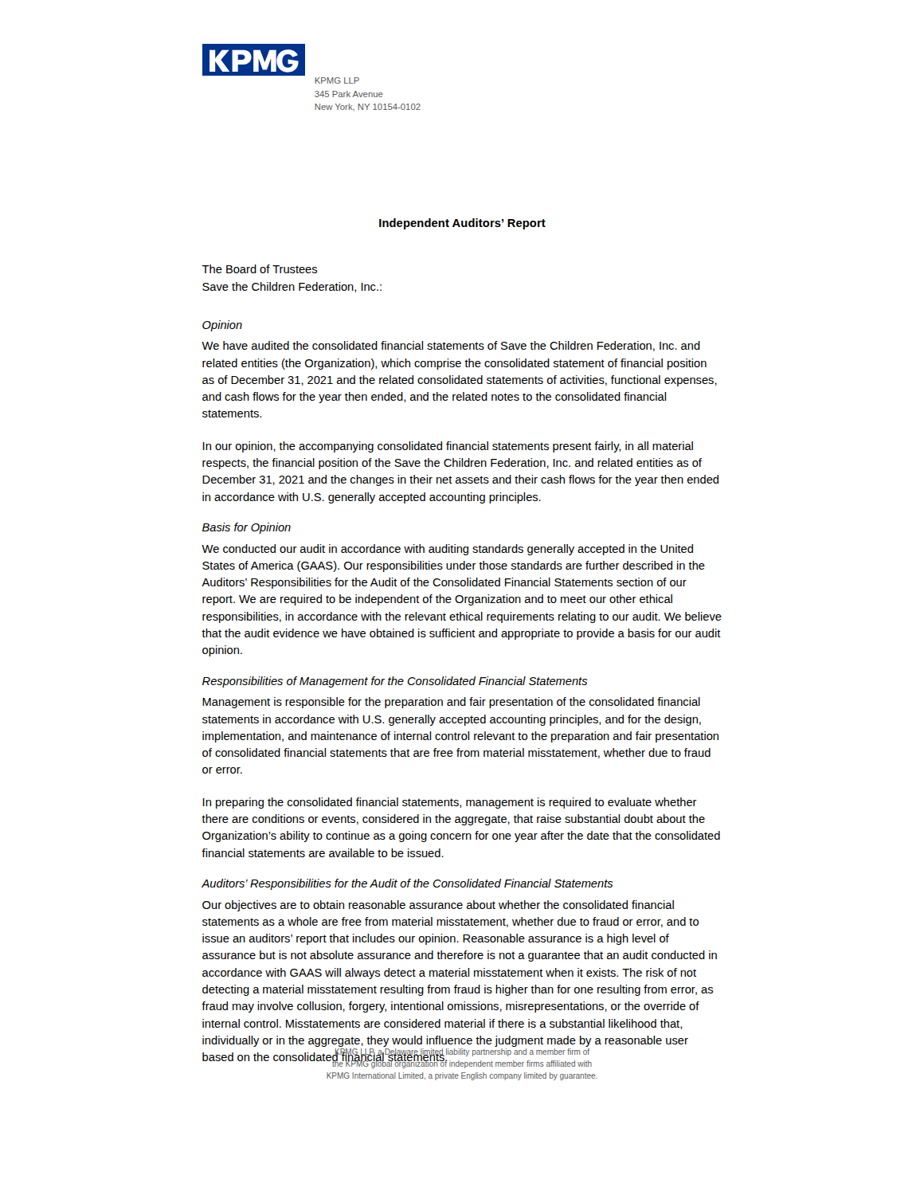KPMG LLP
345 Park Avenue
New York, NY 10154-0102
Independent Auditors’ Report
The Board of Trustees
Save the Children Federation, Inc.:
Opinion
We have audited the consolidated financial statements of Save the Children Federation, Inc. and related entities (the Organization), which comprise the consolidated statement of financial position as of December 31, 2021 and the related consolidated statements of activities, functional expenses, and cash flows for the year then ended, and the related notes to the consolidated financial statements.
In our opinion, the accompanying consolidated financial statements present fairly, in all material respects, the financial position of the Save the Children Federation, Inc. and related entities as of December 31, 2021 and the changes in their net assets and their cash flows for the year then ended in accordance with U.S. generally accepted accounting principles.
Basis for Opinion
We conducted our audit in accordance with auditing standards generally accepted in the United States of America (GAAS). Our responsibilities under those standards are further described in the Auditors’ Responsibilities for the Audit of the Consolidated Financial Statements section of our report. We are required to be independent of the Organization and to meet our other ethical responsibilities, in accordance with the relevant ethical requirements relating to our audit. We believe that the audit evidence we have obtained is sufficient and appropriate to provide a basis for our audit opinion.
Responsibilities of Management for the Consolidated Financial Statements
Management is responsible for the preparation and fair presentation of the consolidated financial statements in accordance with U.S. generally accepted accounting principles, and for the design, implementation, and maintenance of internal control relevant to the preparation and fair presentation of consolidated financial statements that are free from material misstatement, whether due to fraud or error.
In preparing the consolidated financial statements, management is required to evaluate whether there are conditions or events, considered in the aggregate, that raise substantial doubt about the Organization’s ability to continue as a going concern for one year after the date that the consolidated financial statements are available to be issued.
Auditors’ Responsibilities for the Audit of the Consolidated Financial Statements
Our objectives are to obtain reasonable assurance about whether the consolidated financial statements as a whole are free from material misstatement, whether due to fraud or error, and to issue an auditors’ report that includes our opinion. Reasonable assurance is a high level of assurance but is not absolute assurance and therefore is not a guarantee that an audit conducted in accordance with GAAS will always detect a material misstatement when it exists. The risk of not detecting a material misstatement resulting from fraud is higher than for one resulting from error, as fraud may involve collusion, forgery, intentional omissions, misrepresentations, or the override of internal control. Misstatements are considered material if there is a substantial likelihood that, individually or in the aggregate, they would influence the judgment made by a reasonable user based on the consolidated financial statements.
KPMG LLP, a Delaware limited liability partnership and a member firm of
the KPMG global organization of independent member firms affiliated with
KPMG International Limited, a private English company limited by guarantee.